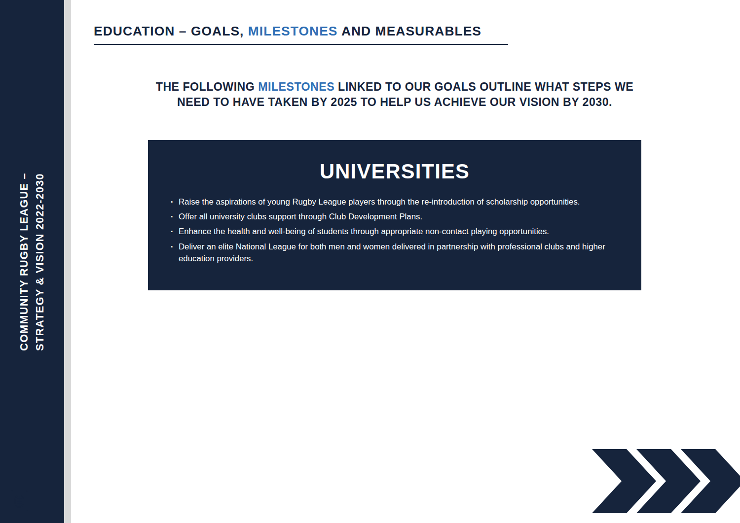Community Rugby League –
Strategy & Vision 2022-2030
Rugby
Football
League
Education – Goals, Milestones and Measurables
The following milestones linked to our goals outline what steps we need to have taken by 2025 to help us achieve our vision by 2030.
Universities
Raise the aspirations of young Rugby League players through the re-introduction of scholarship opportunities.
Offer all university clubs support through Club Development Plans.
Enhance the health and well-being of students through appropriate non-contact playing opportunities.
Deliver an elite National League for both men and women delivered in partnership with professional clubs and higher education providers.